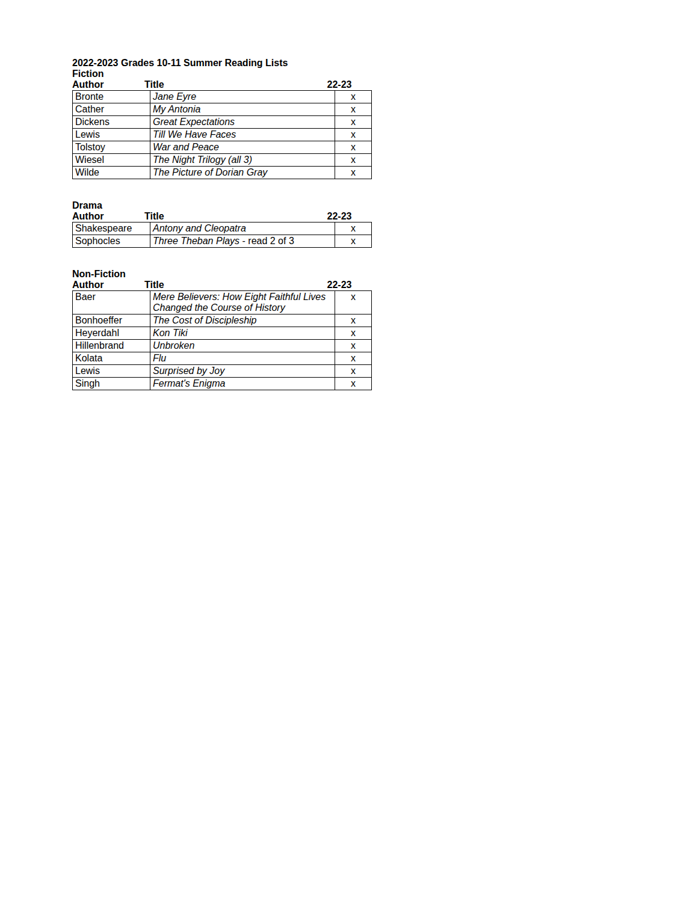2022-2023 Grades 10-11 Summer Reading Lists
Fiction
| Author | Title | 22-23 |
| Bronte | Jane Eyre | x |
| Cather | My Antonia | x |
| Dickens | Great Expectations | x |
| Lewis | Till We Have Faces | x |
| Tolstoy | War and Peace | x |
| Wiesel | The Night Trilogy (all 3) | x |
| Wilde | The Picture of Dorian Gray | x |
Drama
| Author | Title | 22-23 |
| Shakespeare | Antony and Cleopatra | x |
| Sophocles | Three Theban Plays - read 2 of 3 | x |
Non-Fiction
| Author | Title | 22-23 |
| Baer | Mere Believers: How Eight Faithful Lives Changed the Course of History | x |
| Bonhoeffer | The Cost of Discipleship | x |
| Heyerdahl | Kon Tiki | x |
| Hillenbrand | Unbroken | x |
| Kolata | Flu | x |
| Lewis | Surprised by Joy | x |
| Singh | Fermat's Enigma | x |